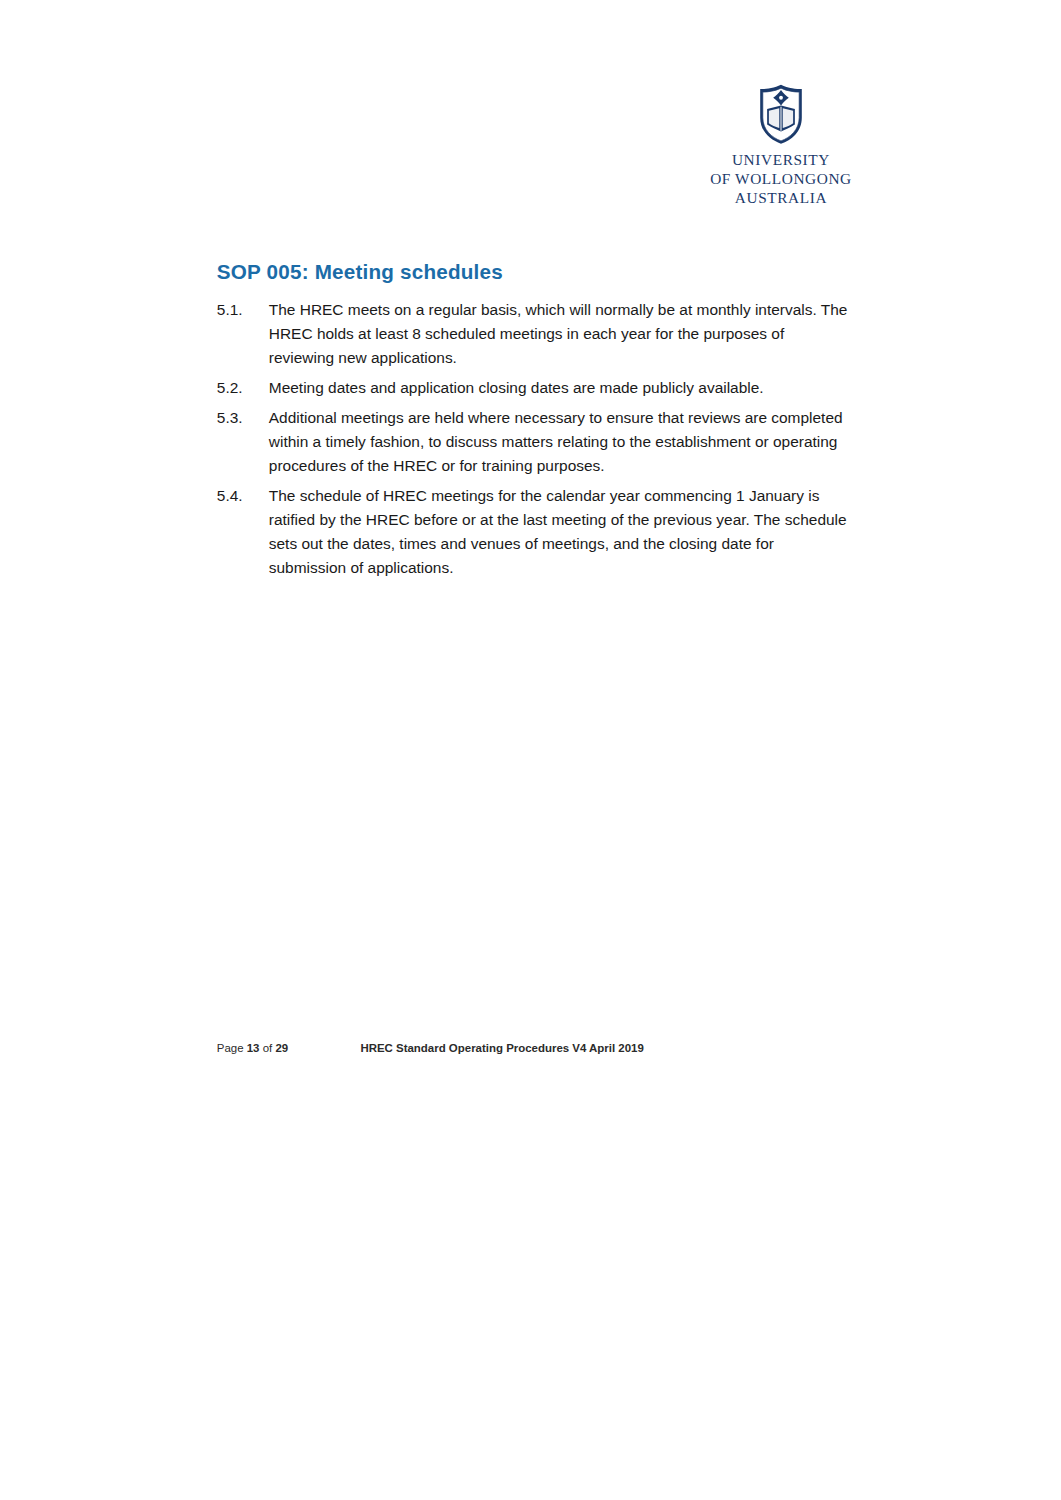University
of Wollongong
Australia
SOP 005: Meeting schedules
5.1. The HREC meets on a regular basis, which will normally be at monthly intervals. The HREC holds at least 8 scheduled meetings in each year for the purposes of reviewing new applications.
5.2. Meeting dates and application closing dates are made publicly available.
5.3. Additional meetings are held where necessary to ensure that reviews are completed within a timely fashion, to discuss matters relating to the establishment or operating procedures of the HREC or for training purposes.
5.4. The schedule of HREC meetings for the calendar year commencing 1 January is ratified by the HREC before or at the last meeting of the previous year. The schedule sets out the dates, times and venues of meetings, and the closing date for submission of applications.
Page 13 of 29
HREC Standard Operating Procedures V4 April 2019